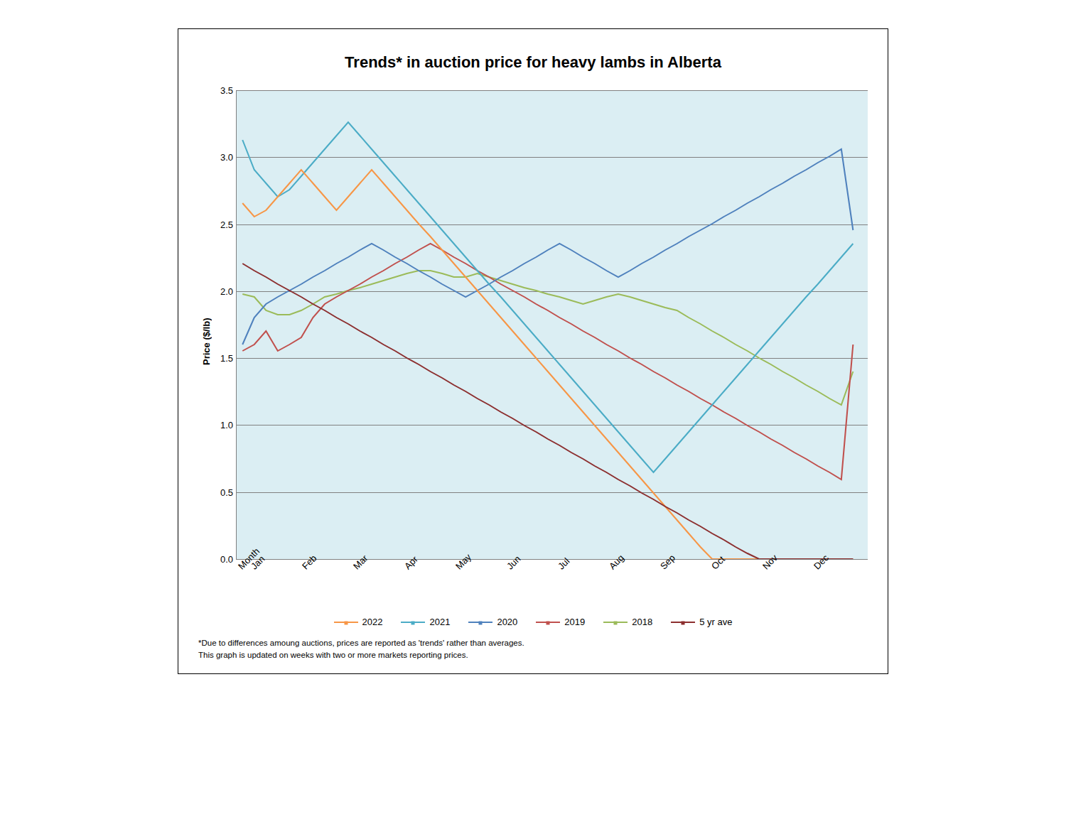Trends* in auction price for heavy lambs in Alberta
Price ($/lb)
3.5 3.0 2.5 2.0 1.5 1.0 0.5 0.0
Month Jan Feb Mar Apr May Jun Jul Aug Sep Oct Nov Dec
2022
2021
2020
2019
2018
5 yr ave
*Due to differences amoung auctions, prices are reported as 'trends' rather than averages.
This graph is updated on weeks with two or more markets reporting prices.